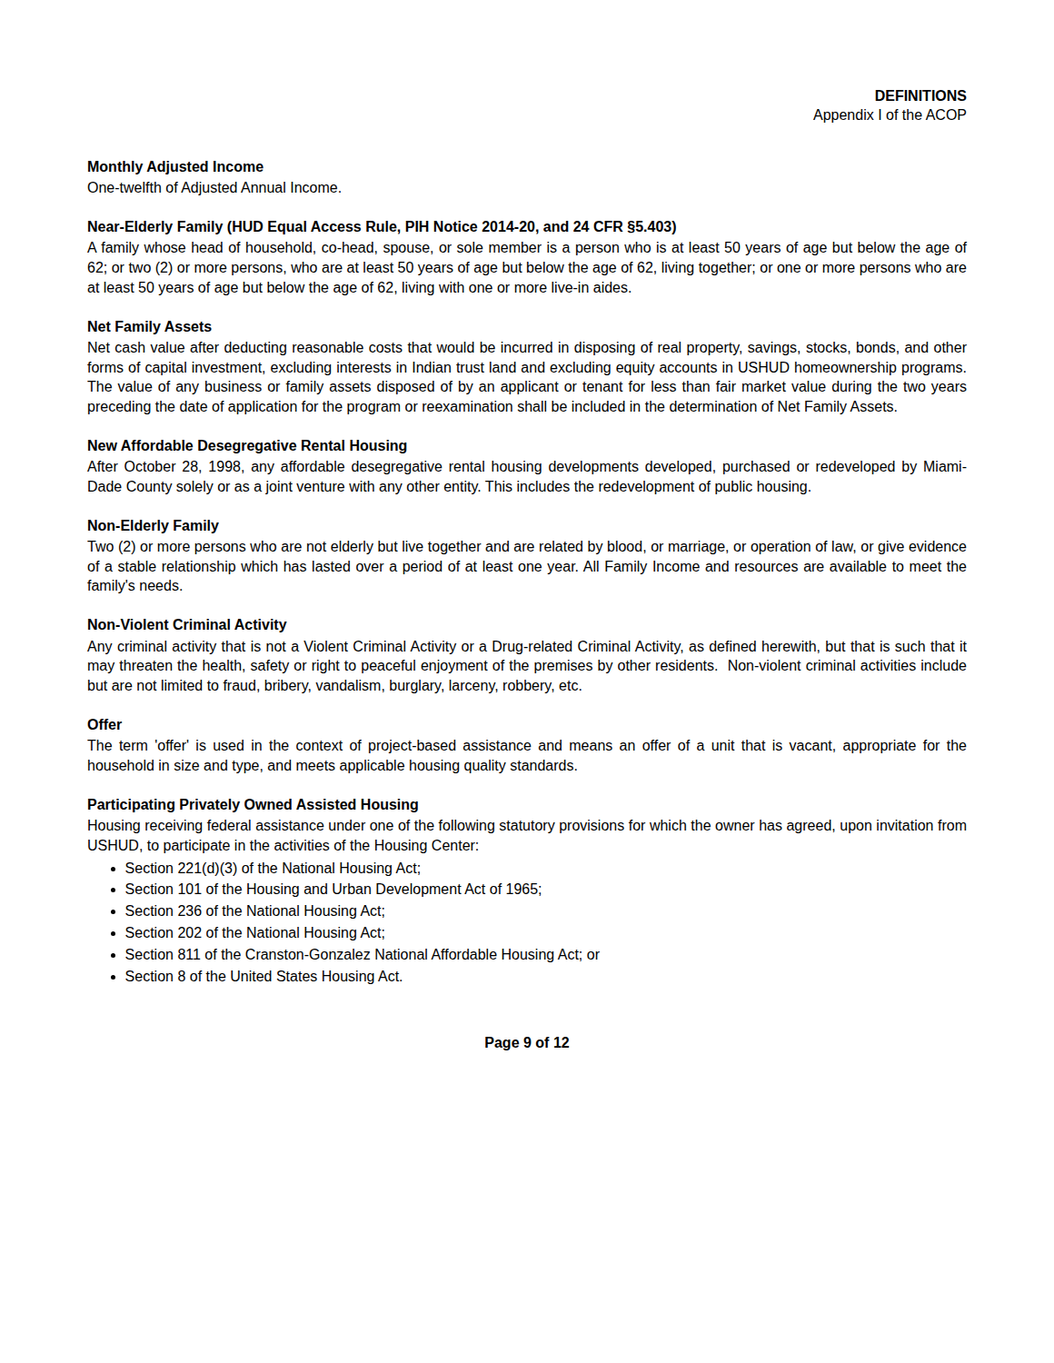DEFINITIONS
Appendix I of the ACOP
Monthly Adjusted Income
One-twelfth of Adjusted Annual Income.
Near-Elderly Family (HUD Equal Access Rule, PIH Notice 2014-20, and 24 CFR §5.403)
A family whose head of household, co-head, spouse, or sole member is a person who is at least 50 years of age but below the age of 62; or two (2) or more persons, who are at least 50 years of age but below the age of 62, living together; or one or more persons who are at least 50 years of age but below the age of 62, living with one or more live-in aides.
Net Family Assets
Net cash value after deducting reasonable costs that would be incurred in disposing of real property, savings, stocks, bonds, and other forms of capital investment, excluding interests in Indian trust land and excluding equity accounts in USHUD homeownership programs. The value of any business or family assets disposed of by an applicant or tenant for less than fair market value during the two years preceding the date of application for the program or reexamination shall be included in the determination of Net Family Assets.
New Affordable Desegregative Rental Housing
After October 28, 1998, any affordable desegregative rental housing developments developed, purchased or redeveloped by Miami-Dade County solely or as a joint venture with any other entity. This includes the redevelopment of public housing.
Non-Elderly Family
Two (2) or more persons who are not elderly but live together and are related by blood, or marriage, or operation of law, or give evidence of a stable relationship which has lasted over a period of at least one year. All Family Income and resources are available to meet the family's needs.
Non-Violent Criminal Activity
Any criminal activity that is not a Violent Criminal Activity or a Drug-related Criminal Activity, as defined herewith, but that is such that it may threaten the health, safety or right to peaceful enjoyment of the premises by other residents. Non-violent criminal activities include but are not limited to fraud, bribery, vandalism, burglary, larceny, robbery, etc.
Offer
The term 'offer' is used in the context of project-based assistance and means an offer of a unit that is vacant, appropriate for the household in size and type, and meets applicable housing quality standards.
Participating Privately Owned Assisted Housing
Housing receiving federal assistance under one of the following statutory provisions for which the owner has agreed, upon invitation from USHUD, to participate in the activities of the Housing Center:
Section 221(d)(3) of the National Housing Act;
Section 101 of the Housing and Urban Development Act of 1965;
Section 236 of the National Housing Act;
Section 202 of the National Housing Act;
Section 811 of the Cranston-Gonzalez National Affordable Housing Act; or
Section 8 of the United States Housing Act.
Page 9 of 12